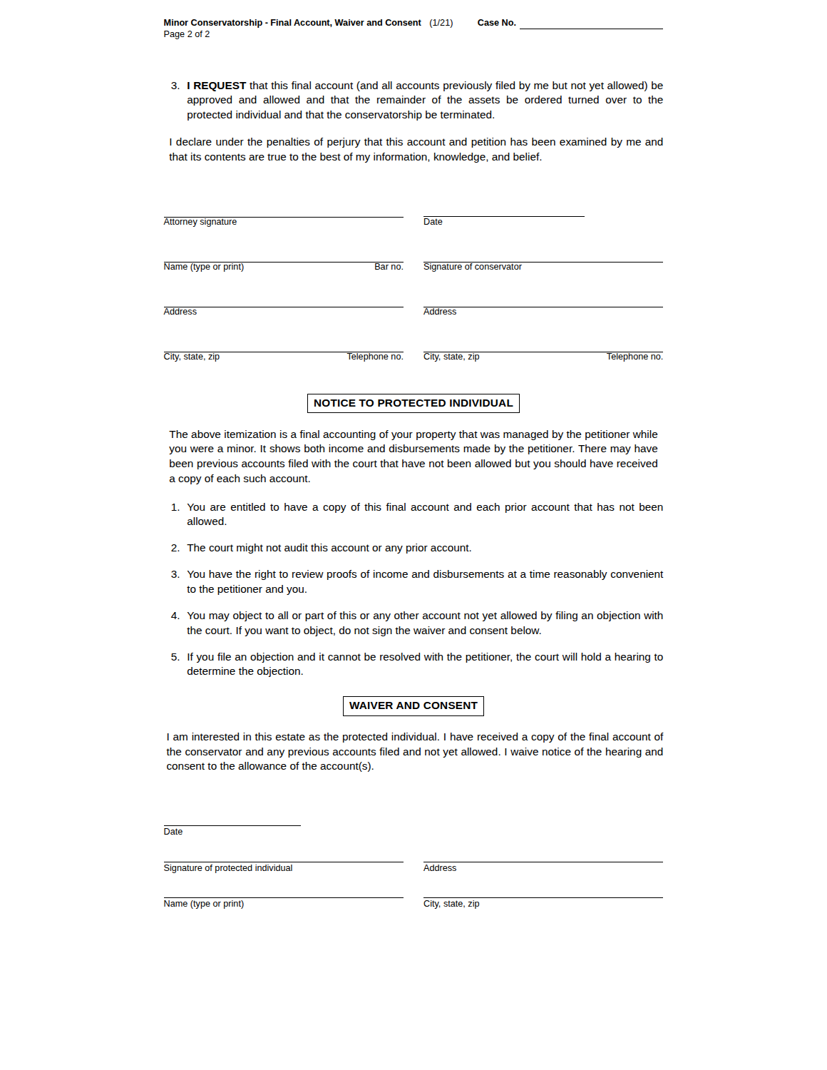Minor Conservatorship - Final Account, Waiver and Consent(1/21)
Page 2 of 2
Case No.
3. I REQUEST that this final account (and all accounts previously filed by me but not yet allowed) be approved and allowed and that the remainder of the assets be ordered turned over to the protected individual and that the conservatorship be terminated.
I declare under the penalties of perjury that this account and petition has been examined by me and that its contents are true to the best of my information, knowledge, and belief.
| Attorney signature | | Date |
| Name (type or print) Bar no. | | Signature of conservator |
| Address | | Address |
| City, state, zip Telephone no. | | City, state, zip Telephone no. |
NOTICE TO PROTECTED INDIVIDUAL
The above itemization is a final accounting of your property that was managed by the petitioner while you were a minor. It shows both income and disbursements made by the petitioner. There may have been previous accounts filed with the court that have not been allowed but you should have received a copy of each such account.
1. You are entitled to have a copy of this final account and each prior account that has not been allowed.
2. The court might not audit this account or any prior account.
3. You have the right to review proofs of income and disbursements at a time reasonably convenient to the petitioner and you.
4. You may object to all or part of this or any other account not yet allowed by filing an objection with the court. If you want to object, do not sign the waiver and consent below.
5. If you file an objection and it cannot be resolved with the petitioner, the court will hold a hearing to determine the objection.
WAIVER AND CONSENT
I am interested in this estate as the protected individual. I have received a copy of the final account of the conservator and any previous accounts filed and not yet allowed. I waive notice of the hearing and consent to the allowance of the account(s).
| Date | | |
| Signature of protected individual | | Address |
| Name (type or print) | | City, state, zip |